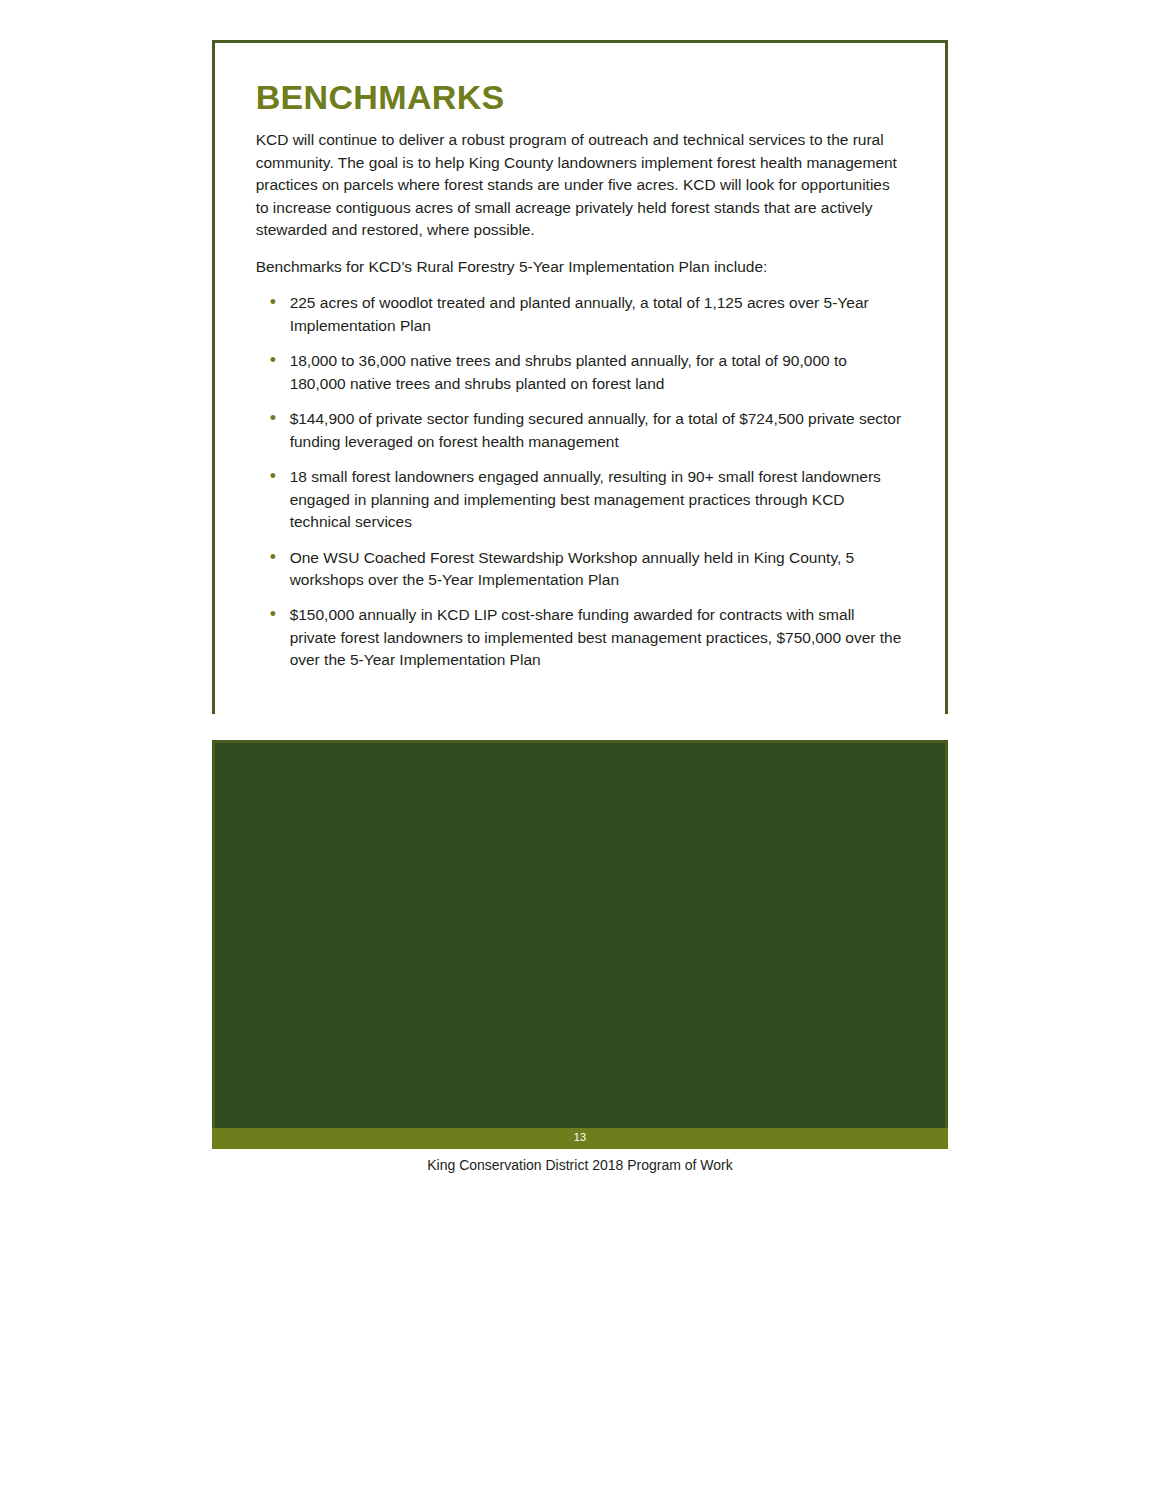Benchmarks
KCD will continue to deliver a robust program of outreach and technical services to the rural community. The goal is to help King County landowners implement forest health management practices on parcels where forest stands are under five acres. KCD will look for opportunities to increase contiguous acres of small acreage privately held forest stands that are actively stewarded and restored, where possible.
Benchmarks for KCD’s Rural Forestry 5-Year Implementation Plan include:
225 acres of woodlot treated and planted annually, a total of 1,125 acres over 5-Year Implementation Plan
18,000 to 36,000 native trees and shrubs planted annually, for a total of 90,000 to 180,000 native trees and shrubs planted on forest land
$144,900 of private sector funding secured annually, for a total of $724,500 private sector funding leveraged on forest health management
18 small forest landowners engaged annually, resulting in 90+ small forest landowners engaged in planning and implementing best management practices through KCD technical services
One WSU Coached Forest Stewardship Workshop annually held in King County, 5 workshops over the 5-Year Implementation Plan
$150,000 annually in KCD LIP cost-share funding awarded for contracts with small private forest landowners to implemented best management practices, $750,000 over the over the 5-Year Implementation Plan
13
King Conservation District 2018 Program of Work